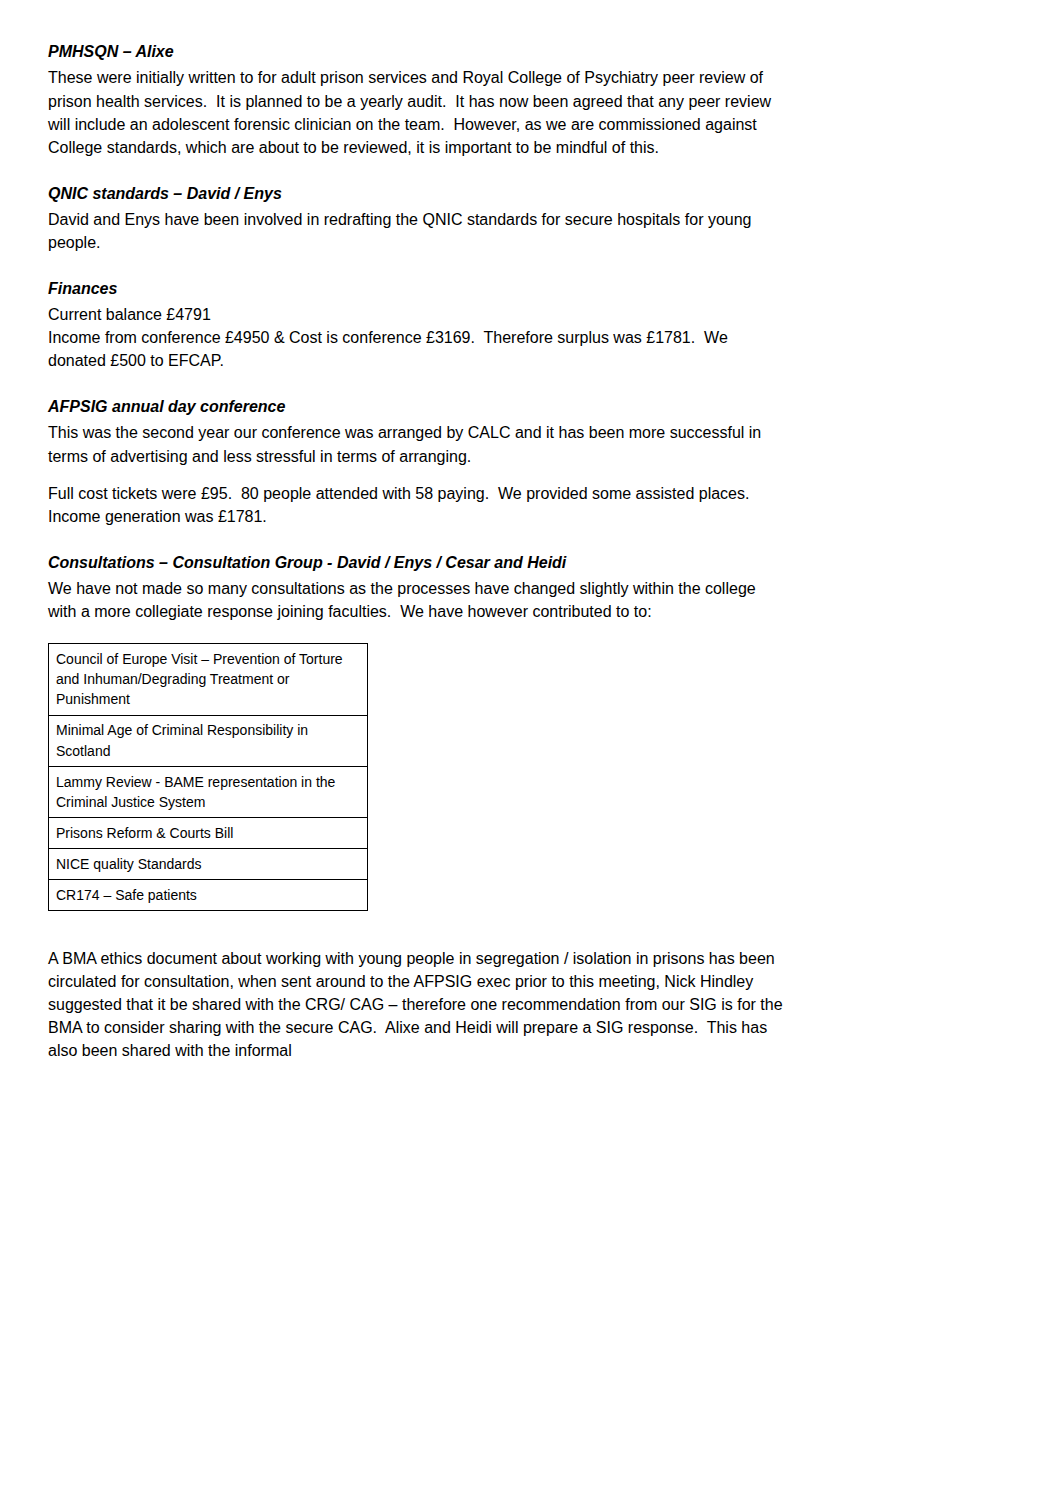PMHSQN – Alixe
These were initially written to for adult prison services and Royal College of Psychiatry peer review of prison health services. It is planned to be a yearly audit. It has now been agreed that any peer review will include an adolescent forensic clinician on the team. However, as we are commissioned against College standards, which are about to be reviewed, it is important to be mindful of this.
QNIC standards – David / Enys
David and Enys have been involved in redrafting the QNIC standards for secure hospitals for young people.
Finances
Current balance £4791
Income from conference £4950 & Cost is conference £3169. Therefore surplus was £1781. We donated £500 to EFCAP.
AFPSIG annual day conference
This was the second year our conference was arranged by CALC and it has been more successful in terms of advertising and less stressful in terms of arranging.
Full cost tickets were £95. 80 people attended with 58 paying. We provided some assisted places. Income generation was £1781.
Consultations – Consultation Group - David / Enys / Cesar and Heidi
We have not made so many consultations as the processes have changed slightly within the college with a more collegiate response joining faculties. We have however contributed to to:
| Council of Europe Visit – Prevention of Torture and Inhuman/Degrading Treatment or Punishment |
| Minimal Age of Criminal Responsibility in Scotland |
| Lammy Review - BAME representation in the Criminal Justice System |
| Prisons Reform & Courts Bill |
| NICE quality Standards |
| CR174 – Safe patients |
A BMA ethics document about working with young people in segregation / isolation in prisons has been circulated for consultation, when sent around to the AFPSIG exec prior to this meeting, Nick Hindley suggested that it be shared with the CRG/ CAG – therefore one recommendation from our SIG is for the BMA to consider sharing with the secure CAG. Alixe and Heidi will prepare a SIG response. This has also been shared with the informal